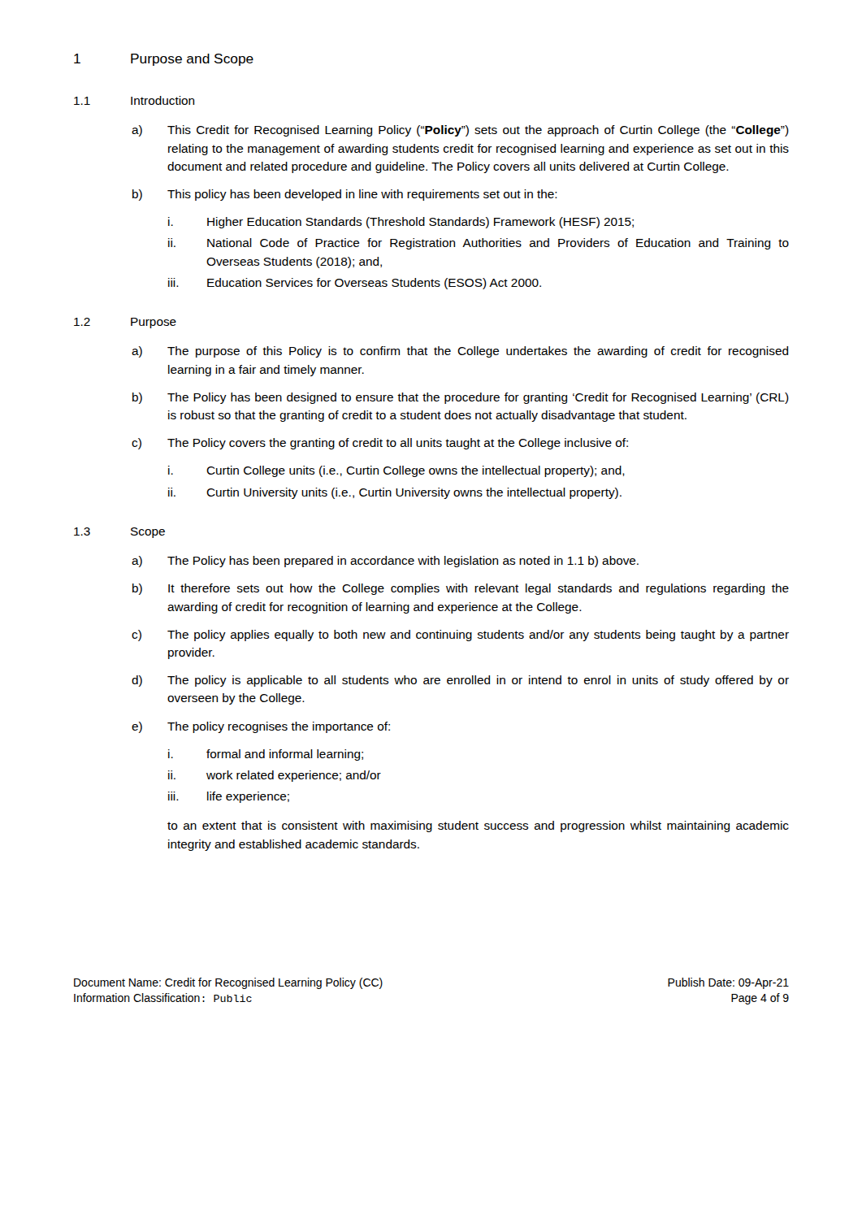1 Purpose and Scope
1.1 Introduction
a) This Credit for Recognised Learning Policy (“Policy”) sets out the approach of Curtin College (the “College”) relating to the management of awarding students credit for recognised learning and experience as set out in this document and related procedure and guideline. The Policy covers all units delivered at Curtin College.
b) This policy has been developed in line with requirements set out in the:
i. Higher Education Standards (Threshold Standards) Framework (HESF) 2015;
ii. National Code of Practice for Registration Authorities and Providers of Education and Training to Overseas Students (2018); and,
iii. Education Services for Overseas Students (ESOS) Act 2000.
1.2 Purpose
a) The purpose of this Policy is to confirm that the College undertakes the awarding of credit for recognised learning in a fair and timely manner.
b) The Policy has been designed to ensure that the procedure for granting ‘Credit for Recognised Learning’ (CRL) is robust so that the granting of credit to a student does not actually disadvantage that student.
c) The Policy covers the granting of credit to all units taught at the College inclusive of:
i. Curtin College units (i.e., Curtin College owns the intellectual property); and,
ii. Curtin University units (i.e., Curtin University owns the intellectual property).
1.3 Scope
a) The Policy has been prepared in accordance with legislation as noted in 1.1 b) above.
b) It therefore sets out how the College complies with relevant legal standards and regulations regarding the awarding of credit for recognition of learning and experience at the College.
c) The policy applies equally to both new and continuing students and/or any students being taught by a partner provider.
d) The policy is applicable to all students who are enrolled in or intend to enrol in units of study offered by or overseen by the College.
e) The policy recognises the importance of:
i. formal and informal learning;
ii. work related experience; and/or
iii. life experience;
to an extent that is consistent with maximising student success and progression whilst maintaining academic integrity and established academic standards.
Document Name: Credit for Recognised Learning Policy (CC)
Information Classification: Public
Publish Date: 09-Apr-21
Page 4 of 9